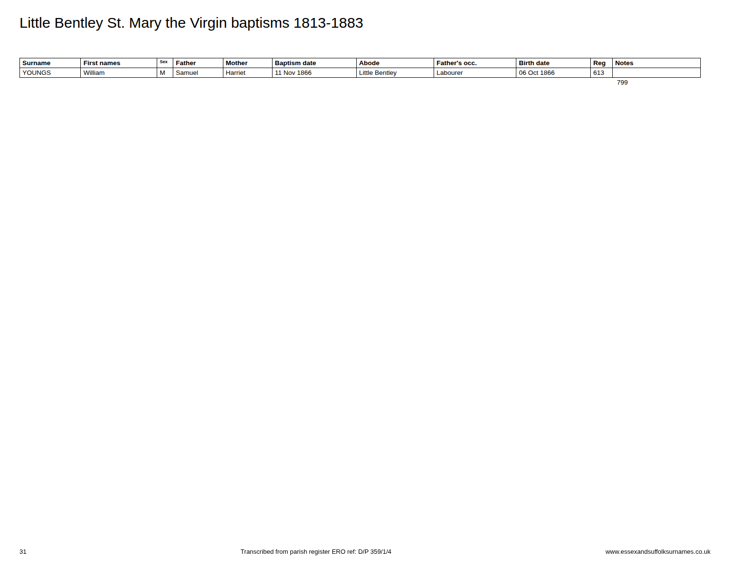Little Bentley St. Mary the Virgin baptisms 1813-1883
| Surname | First names | Sex | Father | Mother | Baptism date | Abode | Father's occ. | Birth date | Reg | Notes |
| --- | --- | --- | --- | --- | --- | --- | --- | --- | --- | --- |
| YOUNGS | William | M | Samuel | Harriet | 11 Nov 1866 | Little Bentley | Labourer | 06 Oct 1866 | 613 | |
799
31
Transcribed from parish register ERO ref: D/P 359/1/4
www.essexandsuffolksurnames.co.uk